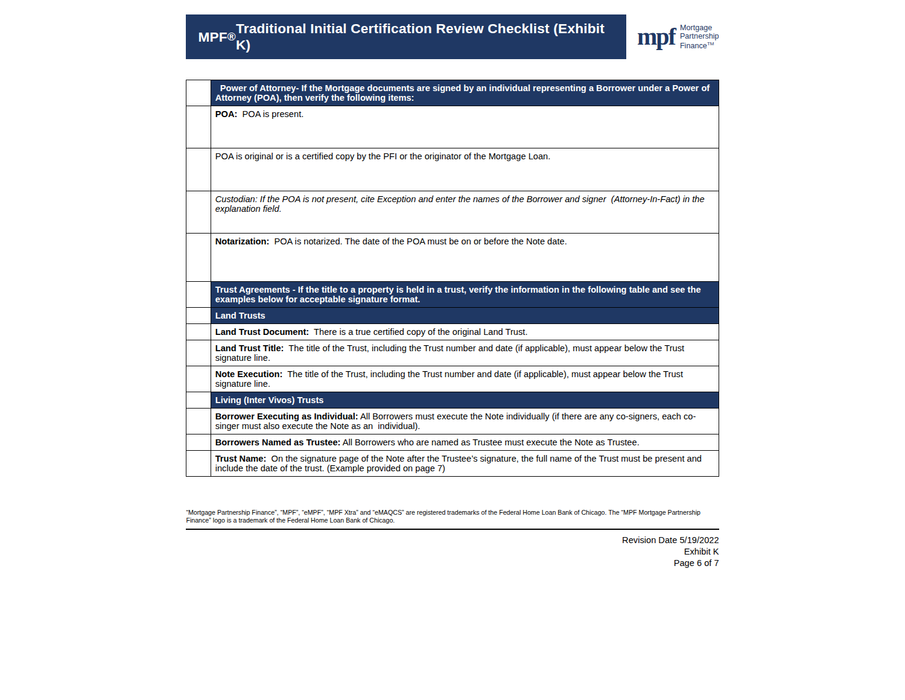MPF® Traditional Initial Certification Review Checklist (Exhibit K)
mpf Mortgage
Partnership
FinanceTM
| | Power of Attorney- If the Mortgage documents are signed by an individual representing a Borrower under a Power of Attorney (POA), then verify the following items: |
| | POA: POA is present. |
| | POA is original or is a certified copy by the PFI or the originator of the Mortgage Loan. |
| | Custodian: If the POA is not present, cite Exception and enter the names of the Borrower and signer (Attorney-In-Fact) in the explanation field. |
| | Notarization: POA is notarized. The date of the POA must be on or before the Note date. |
| | Trust Agreements - If the title to a property is held in a trust, verify the information in the following table and see the examples below for acceptable signature format. |
| | Land Trusts |
| | Land Trust Document: There is a true certified copy of the original Land Trust. |
| | Land Trust Title: The title of the Trust, including the Trust number and date (if applicable), must appear below the Trust signature line. |
| | Note Execution: The title of the Trust, including the Trust number and date (if applicable), must appear below the Trust signature line. |
| | Living (Inter Vivos) Trusts |
| | Borrower Executing as Individual: All Borrowers must execute the Note individually (if there are any co-signers, each co-singer must also execute the Note as an individual). |
| | Borrowers Named as Trustee: All Borrowers who are named as Trustee must execute the Note as Trustee. |
| | Trust Name: On the signature page of the Note after the Trustee’s signature, the full name of the Trust must be present and include the date of the trust. (Example provided on page 7) |
“Mortgage Partnership Finance”, “MPF”, “eMPF”, “MPF Xtra” and “eMAQCS” are registered trademarks of the Federal Home Loan Bank of Chicago. The “MPF Mortgage Partnership Finance” logo is a trademark of the Federal Home Loan Bank of Chicago.
Revision Date 5/19/2022
Exhibit K
Page 6 of 7